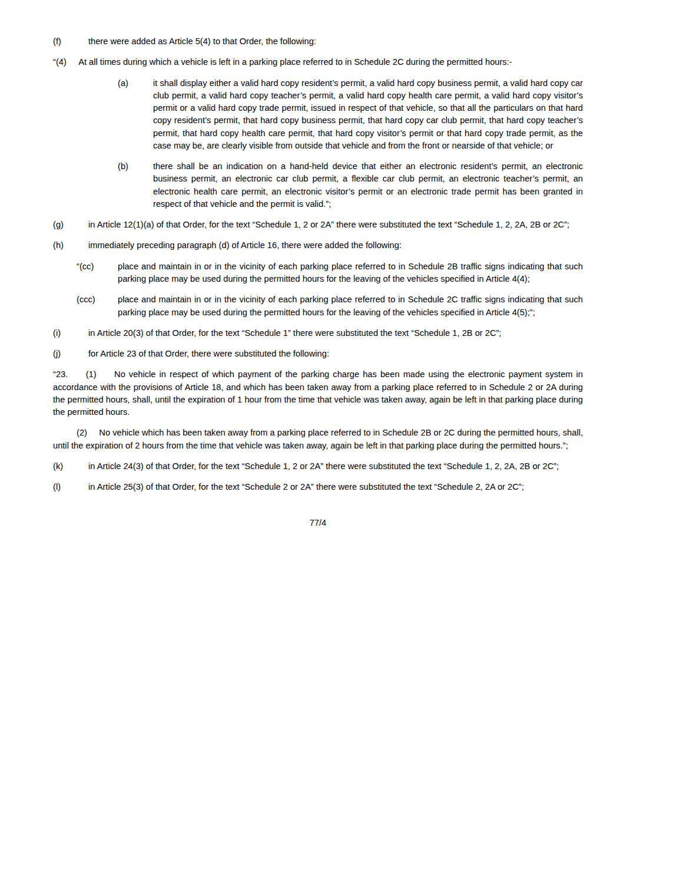(f)
there were added as Article 5(4) to that Order, the following:
“(4) At all times during which a vehicle is left in a parking place referred to in Schedule 2C during the permitted hours:-
(a)
it shall display either a valid hard copy resident’s permit, a valid hard copy business permit, a valid hard copy car club permit, a valid hard copy teacher’s permit, a valid hard copy health care permit, a valid hard copy visitor’s permit or a valid hard copy trade permit, issued in respect of that vehicle, so that all the particulars on that hard copy resident’s permit, that hard copy business permit, that hard copy car club permit, that hard copy teacher’s permit, that hard copy health care permit, that hard copy visitor’s permit or that hard copy trade permit, as the case may be, are clearly visible from outside that vehicle and from the front or nearside of that vehicle; or
(b)
there shall be an indication on a hand-held device that either an electronic resident’s permit, an electronic business permit, an electronic car club permit, a flexible car club permit, an electronic teacher’s permit, an electronic health care permit, an electronic visitor’s permit or an electronic trade permit has been granted in respect of that vehicle and the permit is valid.”;
(g)
in Article 12(1)(a) of that Order, for the text “Schedule 1, 2 or 2A” there were substituted the text “Schedule 1, 2, 2A, 2B or 2C”;
(h)
immediately preceding paragraph (d) of Article 16, there were added the following:
“(cc)
place and maintain in or in the vicinity of each parking place referred to in Schedule 2B traffic signs indicating that such parking place may be used during the permitted hours for the leaving of the vehicles specified in Article 4(4);
(ccc)
place and maintain in or in the vicinity of each parking place referred to in Schedule 2C traffic signs indicating that such parking place may be used during the permitted hours for the leaving of the vehicles specified in Article 4(5);”;
(i)
in Article 20(3) of that Order, for the text “Schedule 1” there were substituted the text “Schedule 1, 2B or 2C”;
(j)
for Article 23 of that Order, there were substituted the following:
“23. (1) No vehicle in respect of which payment of the parking charge has been made using the electronic payment system in accordance with the provisions of Article 18, and which has been taken away from a parking place referred to in Schedule 2 or 2A during the permitted hours, shall, until the expiration of 1 hour from the time that vehicle was taken away, again be left in that parking place during the permitted hours.
(2) No vehicle which has been taken away from a parking place referred to in Schedule 2B or 2C during the permitted hours, shall, until the expiration of 2 hours from the time that vehicle was taken away, again be left in that parking place during the permitted hours.”;
(k)
in Article 24(3) of that Order, for the text “Schedule 1, 2 or 2A” there were substituted the text “Schedule 1, 2, 2A, 2B or 2C”;
(l)
in Article 25(3) of that Order, for the text “Schedule 2 or 2A” there were substituted the text “Schedule 2, 2A or 2C”;
77/4